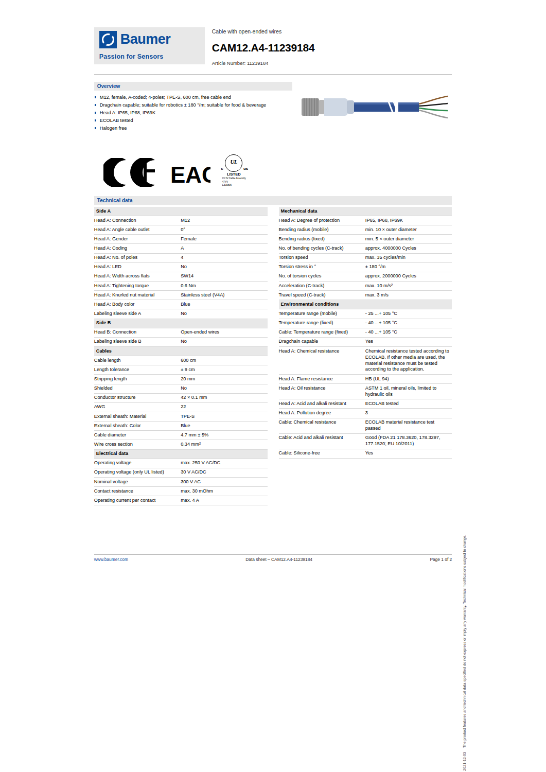Baumer
Passion for Sensors
Cable with open-ended wires
CAM12.A4-11239184
Article Number: 11239184
Overview
M12, female, A-coded; 4-poles; TPE-S, 600 cm, free cable end
Dragchain capable; suitable for robotics ± 180 °/m; suitable for food & beverage
Head A: IP65, IP68, IP69K
ECOLAB tested
Halogen free
EAC
UL
c
us
LISTED
CYJV Cable Assembly
47YV
E315836
Technical data
| Side A |
| Head A: Connection | M12 |
| Head A: Angle cable outlet | 0° |
| Head A: Gender | Female |
| Head A: Coding | A |
| Head A: No. of poles | 4 |
| Head A: LED | No |
| Head A: Width across flats | SW14 |
| Head A: Tightening torque | 0.6 Nm |
| Head A: Knurled nut material | Stainless steel (V4A) |
| Head A: Body color | Blue |
| Labeling sleeve side A | No |
| Side B |
| Head B: Connection | Open-ended wires |
| Labeling sleeve side B | No |
| Cables |
| Cable length | 600 cm |
| Length tolerance | ± 9 cm |
| Stripping length | 20 mm |
| Shielded | No |
| Conductor structure | 42 × 0.1 mm |
| AWG | 22 |
| External sheath: Material | TPE-S |
| External sheath: Color | Blue |
| Cable diameter | 4.7 mm ± 5% |
| Wire cross section | 0.34 mm² |
| Electrical data |
| Operating voltage | max. 250 V AC/DC |
| Operating voltage (only UL listed) | 30 V AC/DC |
| Nominal voltage | 300 V AC |
| Contact resistance | max. 30 mOhm |
| Operating current per contact | max. 4 A |
| Mechanical data |
| Head A: Degree of protection | IP65, IP68, IP69K |
| Bending radius (mobile) | min. 10 × outer diameter |
| Bending radius (fixed) | min. 5 × outer diameter |
| No. of bending cycles (C-track) | approx. 4000000 Cycles |
| Torsion speed | max. 35 cycles/min |
| Torsion stress in ° | ± 180 °/m |
| No. of torsion cycles | approx. 2000000 Cycles |
| Acceleration (C-track) | max. 10 m/s² |
| Travel speed (C-track) | max. 3 m/s |
| Environmental conditions |
| Temperature range (mobile) | - 25 ...+ 105 °C |
| Temperature range (fixed) | - 40 ...+ 105 °C |
| Cable: Temperature range (fixed) | - 40 ...+ 105 °C |
| Dragchain capable | Yes |
| Head A: Chemical resistance | Chemical resistance tested according to ECOLAB. If other media are used, the material resistance must be tested according to the application. |
| Head A: Flame resistance | HB (UL 94) |
| Head A: Oil resistance | ASTM 1 oil, mineral oils, limited to hydraulic oils |
| Head A: Acid and alkali resistant | ECOLAB tested |
| Head A: Pollution degree | 3 |
| Cable: Chemical resistance | ECOLAB material resistance test passed |
| Cable: Acid and alkali resistant | Good (FDA 21 178.3620, 178.3297, 177.1520; EU 10/2011) |
| Cable: Silicone-free | Yes |
2021-12-03 The product features and technical data specified do not express or imply any warranty. Technical modifications subject to change.
www.baumer.com
Data sheet – CAM12.A4-11239184
Page 1 of 2